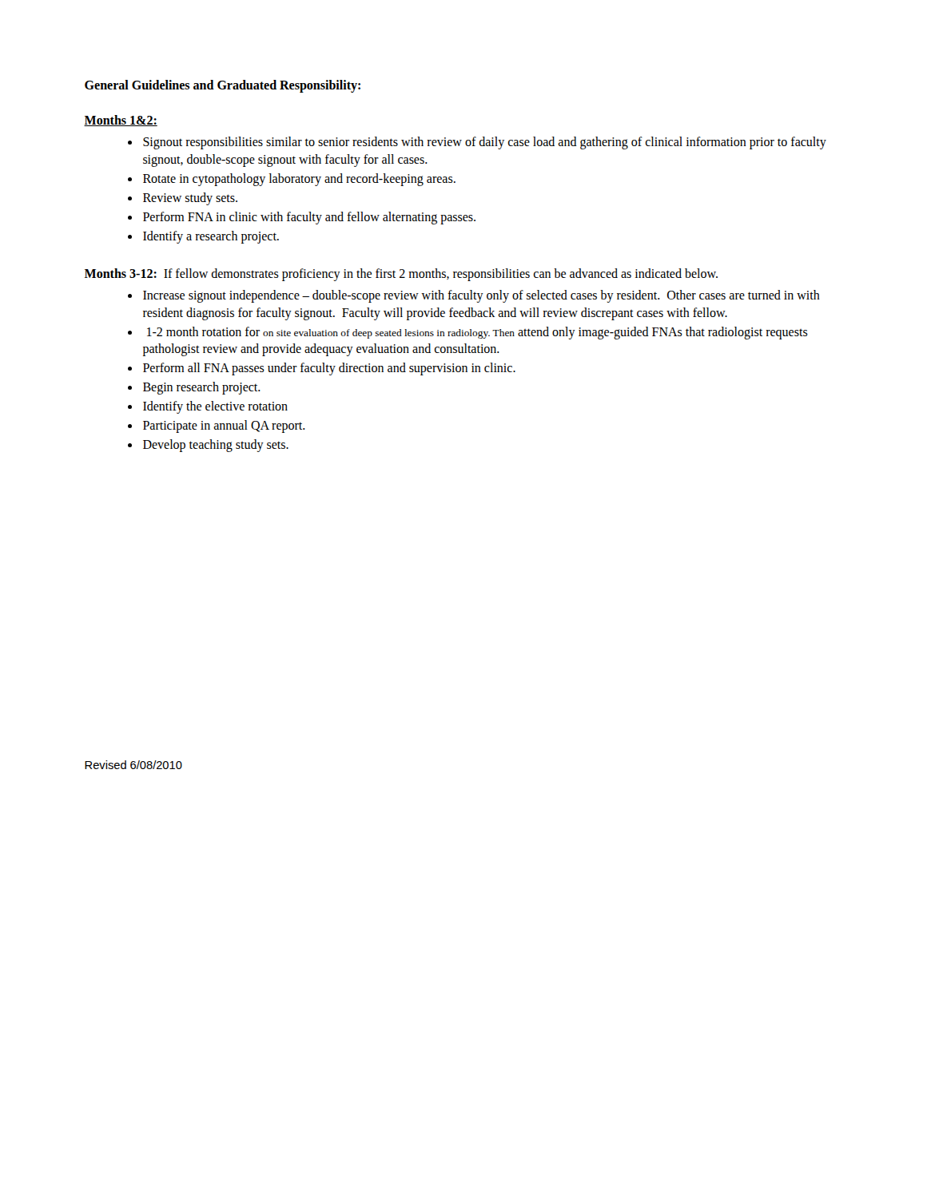General Guidelines and Graduated Responsibility:
Months 1&2:
Signout responsibilities similar to senior residents with review of daily case load and gathering of clinical information prior to faculty signout, double-scope signout with faculty for all cases.
Rotate in cytopathology laboratory and record-keeping areas.
Review study sets.
Perform FNA in clinic with faculty and fellow alternating passes.
Identify a research project.
Months 3-12: If fellow demonstrates proficiency in the first 2 months, responsibilities can be advanced as indicated below.
Increase signout independence – double-scope review with faculty only of selected cases by resident. Other cases are turned in with resident diagnosis for faculty signout. Faculty will provide feedback and will review discrepant cases with fellow.
1-2 month rotation for on site evaluation of deep seated lesions in radiology. Then attend only image-guided FNAs that radiologist requests pathologist review and provide adequacy evaluation and consultation.
Perform all FNA passes under faculty direction and supervision in clinic.
Begin research project.
Identify the elective rotation
Participate in annual QA report.
Develop teaching study sets.
Revised 6/08/2010